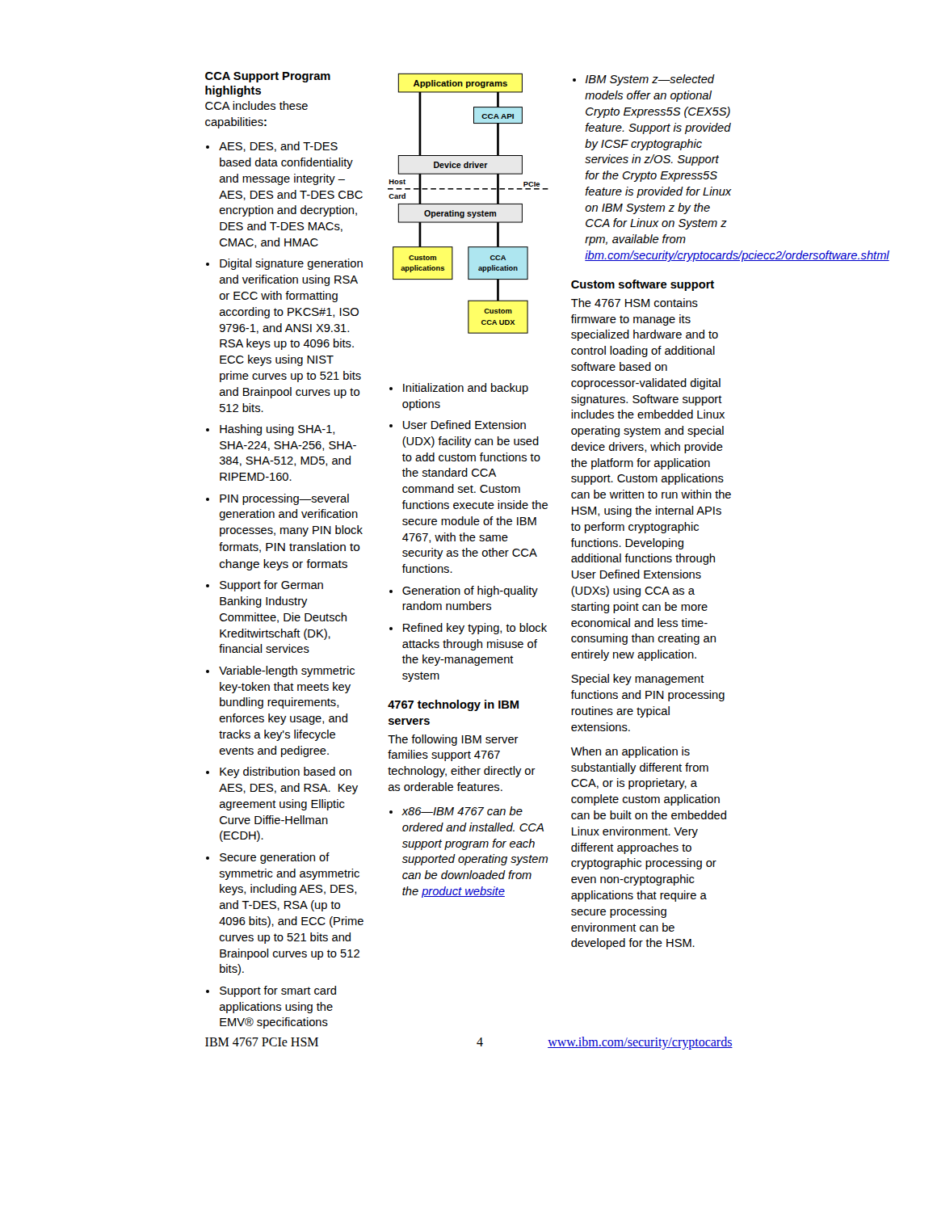CCA Support Program highlights
CCA includes these capabilities:
AES, DES, and T-DES based data confidentiality and message integrity – AES, DES and T-DES CBC encryption and decryption, DES and T-DES MACs, CMAC, and HMAC
Digital signature generation and verification using RSA or ECC with formatting according to PKCS#1, ISO 9796-1, and ANSI X9.31. RSA keys up to 4096 bits. ECC keys using NIST prime curves up to 521 bits and Brainpool curves up to 512 bits.
Hashing using SHA-1, SHA-224, SHA-256, SHA-384, SHA-512, MD5, and RIPEMD-160.
PIN processing—several generation and verification processes, many PIN block formats, PIN translation to change keys or formats
Support for German Banking Industry Committee, Die Deutsch Kreditwirtschaft (DK), financial services
Variable-length symmetric key-token that meets key bundling requirements, enforces key usage, and tracks a key's lifecycle events and pedigree.
Key distribution based on AES, DES, and RSA. Key agreement using Elliptic Curve Diffie-Hellman (ECDH).
Secure generation of symmetric and asymmetric keys, including AES, DES, and T-DES, RSA (up to 4096 bits), and ECC (Prime curves up to 521 bits and Brainpool curves up to 512 bits).
Support for smart card applications using the EMV® specifications
Application programs CCA API Device driver Host Card PCIe Operating system Custom applications CCA application Custom CCA UDX
Initialization and backup options
User Defined Extension (UDX) facility can be used to add custom functions to the standard CCA command set. Custom functions execute inside the secure module of the IBM 4767, with the same security as the other CCA functions.
Generation of high-quality random numbers
Refined key typing, to block attacks through misuse of the key-management system
4767 technology in IBM servers
The following IBM server families support 4767 technology, either directly or as orderable features.
x86—IBM 4767 can be ordered and installed. CCA support program for each supported operating system can be downloaded from the product website
IBM System z—selected models offer an optional Crypto Express5S (CEX5S) feature. Support is provided by ICSF cryptographic services in z/OS. Support for the Crypto Express5S feature is provided for Linux on IBM System z by the CCA for Linux on System z rpm, available from ibm.com/security/cryptocards/pciecc2/ordersoftware.shtml
Custom software support
The 4767 HSM contains firmware to manage its specialized hardware and to control loading of additional software based on coprocessor-validated digital signatures. Software support includes the embedded Linux operating system and special device drivers, which provide the platform for application support. Custom applications can be written to run within the HSM, using the internal APIs to perform cryptographic functions. Developing additional functions through User Defined Extensions (UDXs) using CCA as a starting point can be more economical and less time-consuming than creating an entirely new application.
Special key management functions and PIN processing routines are typical extensions.
When an application is substantially different from CCA, or is proprietary, a complete custom application can be built on the embedded Linux environment. Very different approaches to cryptographic processing or even non-cryptographic applications that require a secure processing environment can be developed for the HSM.
IBM 4767 PCIe HSM
4
www.ibm.com/security/cryptocards